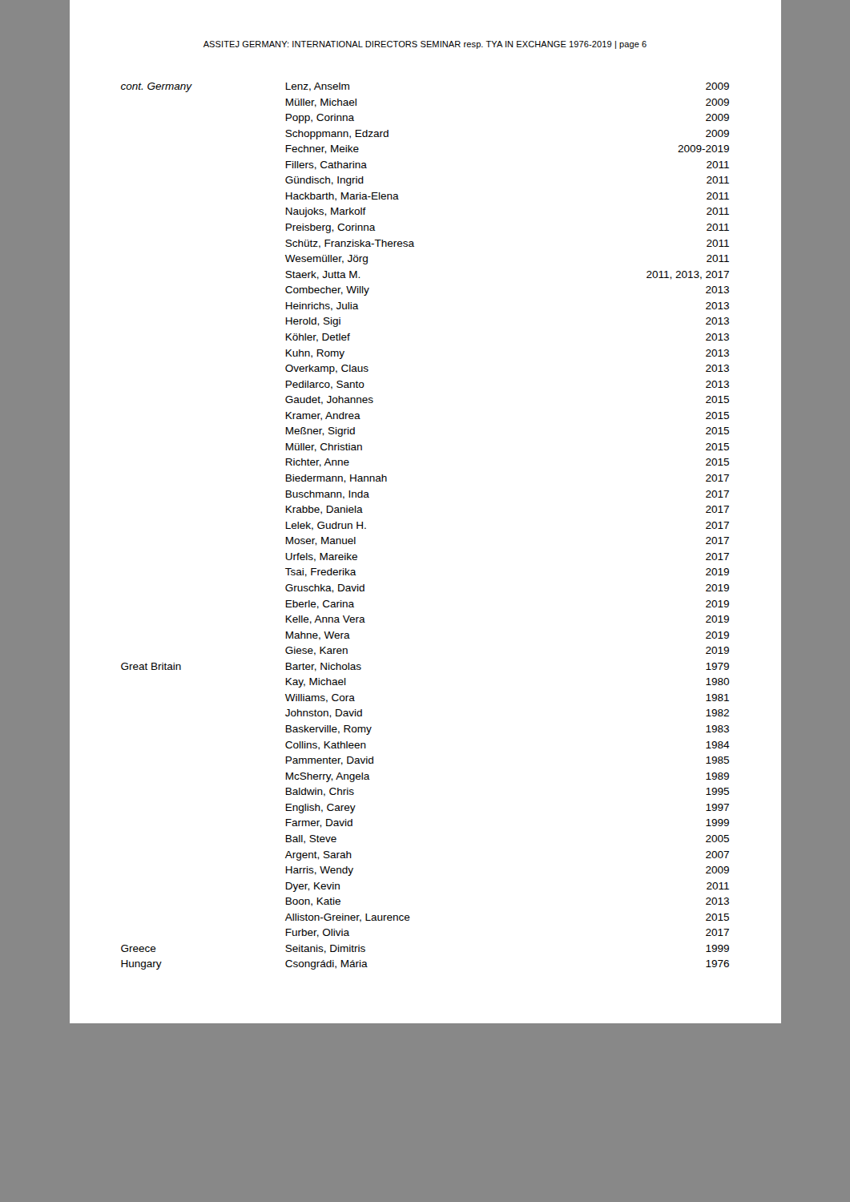ASSITEJ GERMANY: INTERNATIONAL DIRECTORS SEMINAR resp. TYA IN EXCHANGE 1976-2019 | page 6
| cont. Germany | Lenz, Anselm | 2009 |
| | Müller, Michael | 2009 |
| | Popp, Corinna | 2009 |
| | Schoppmann, Edzard | 2009 |
| | Fechner, Meike | 2009-2019 |
| | Fillers, Catharina | 2011 |
| | Gündisch, Ingrid | 2011 |
| | Hackbarth, Maria-Elena | 2011 |
| | Naujoks, Markolf | 2011 |
| | Preisberg, Corinna | 2011 |
| | Schütz, Franziska-Theresa | 2011 |
| | Wesemüller, Jörg | 2011 |
| | Staerk, Jutta M. | 2011, 2013, 2017 |
| | Combecher, Willy | 2013 |
| | Heinrichs, Julia | 2013 |
| | Herold, Sigi | 2013 |
| | Köhler, Detlef | 2013 |
| | Kuhn, Romy | 2013 |
| | Overkamp, Claus | 2013 |
| | Pedilarco, Santo | 2013 |
| | Gaudet, Johannes | 2015 |
| | Kramer, Andrea | 2015 |
| | Meßner, Sigrid | 2015 |
| | Müller, Christian | 2015 |
| | Richter, Anne | 2015 |
| | Biedermann, Hannah | 2017 |
| | Buschmann, Inda | 2017 |
| | Krabbe, Daniela | 2017 |
| | Lelek, Gudrun H. | 2017 |
| | Moser, Manuel | 2017 |
| | Urfels, Mareike | 2017 |
| | Tsai, Frederika | 2019 |
| | Gruschka, David | 2019 |
| | Eberle, Carina | 2019 |
| | Kelle, Anna Vera | 2019 |
| | Mahne, Wera | 2019 |
| | Giese, Karen | 2019 |
| Great Britain | Barter, Nicholas | 1979 |
| | Kay, Michael | 1980 |
| | Williams, Cora | 1981 |
| | Johnston, David | 1982 |
| | Baskerville, Romy | 1983 |
| | Collins, Kathleen | 1984 |
| | Pammenter, David | 1985 |
| | McSherry, Angela | 1989 |
| | Baldwin, Chris | 1995 |
| | English, Carey | 1997 |
| | Farmer, David | 1999 |
| | Ball, Steve | 2005 |
| | Argent, Sarah | 2007 |
| | Harris, Wendy | 2009 |
| | Dyer, Kevin | 2011 |
| | Boon, Katie | 2013 |
| | Alliston-Greiner, Laurence | 2015 |
| | Furber, Olivia | 2017 |
| Greece | Seitanis, Dimitris | 1999 |
| Hungary | Csongrádi, Mária | 1976 |